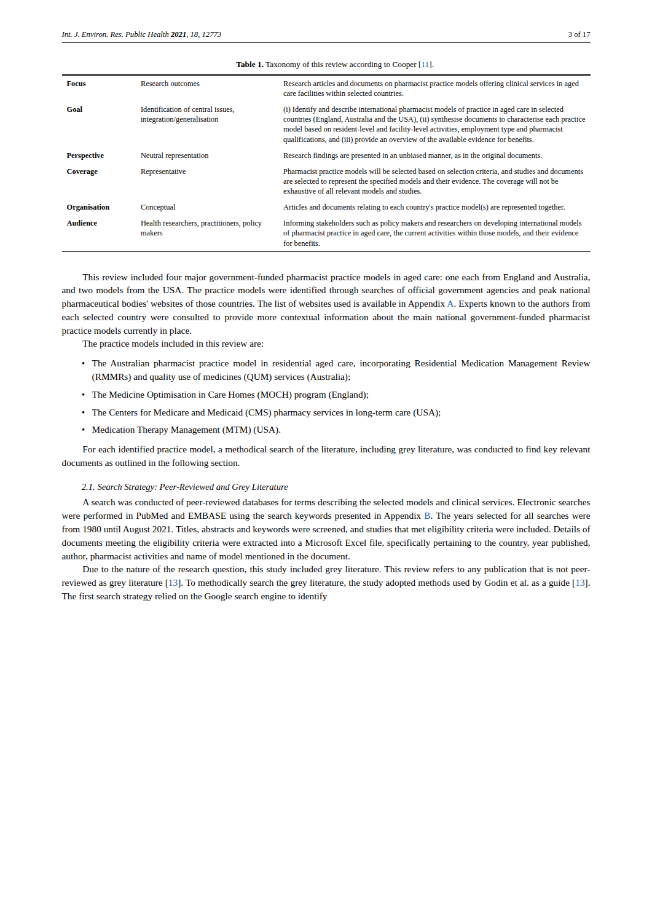Int. J. Environ. Res. Public Health 2021, 18, 12773 3 of 17
Table 1. Taxonomy of this review according to Cooper [11].
| Focus | Research outcomes | Research articles and documents on pharmacist practice models offering clinical services in aged care facilities within selected countries. |
| Goal | Identification of central issues, integration/generalisation | (i) Identify and describe international pharmacist models of practice in aged care in selected countries (England, Australia and the USA), (ii) synthesise documents to characterise each practice model based on resident-level and facility-level activities, employment type and pharmacist qualifications, and (iii) provide an overview of the available evidence for benefits. |
| Perspective | Neutral representation | Research findings are presented in an unbiased manner, as in the original documents. |
| Coverage | Representative | Pharmacist practice models will be selected based on selection criteria, and studies and documents are selected to represent the specified models and their evidence. The coverage will not be exhaustive of all relevant models and studies. |
| Organisation | Conceptual | Articles and documents relating to each country's practice model(s) are represented together. |
| Audience | Health researchers, practitioners, policy makers | Informing stakeholders such as policy makers and researchers on developing international models of pharmacist practice in aged care, the current activities within those models, and their evidence for benefits. |
This review included four major government-funded pharmacist practice models in aged care: one each from England and Australia, and two models from the USA. The practice models were identified through searches of official government agencies and peak national pharmaceutical bodies' websites of those countries. The list of websites used is available in Appendix A. Experts known to the authors from each selected country were consulted to provide more contextual information about the main national government-funded pharmacist practice models currently in place.
The practice models included in this review are:
The Australian pharmacist practice model in residential aged care, incorporating Residential Medication Management Review (RMMRs) and quality use of medicines (QUM) services (Australia);
The Medicine Optimisation in Care Homes (MOCH) program (England);
The Centers for Medicare and Medicaid (CMS) pharmacy services in long-term care (USA);
Medication Therapy Management (MTM) (USA).
For each identified practice model, a methodical search of the literature, including grey literature, was conducted to find key relevant documents as outlined in the following section.
2.1. Search Strategy: Peer-Reviewed and Grey Literature
A search was conducted of peer-reviewed databases for terms describing the selected models and clinical services. Electronic searches were performed in PubMed and EMBASE using the search keywords presented in Appendix B. The years selected for all searches were from 1980 until August 2021. Titles, abstracts and keywords were screened, and studies that met eligibility criteria were included. Details of documents meeting the eligibility criteria were extracted into a Microsoft Excel file, specifically pertaining to the country, year published, author, pharmacist activities and name of model mentioned in the document.
Due to the nature of the research question, this study included grey literature. This review refers to any publication that is not peer-reviewed as grey literature [13]. To methodically search the grey literature, the study adopted methods used by Godin et al. as a guide [13]. The first search strategy relied on the Google search engine to identify